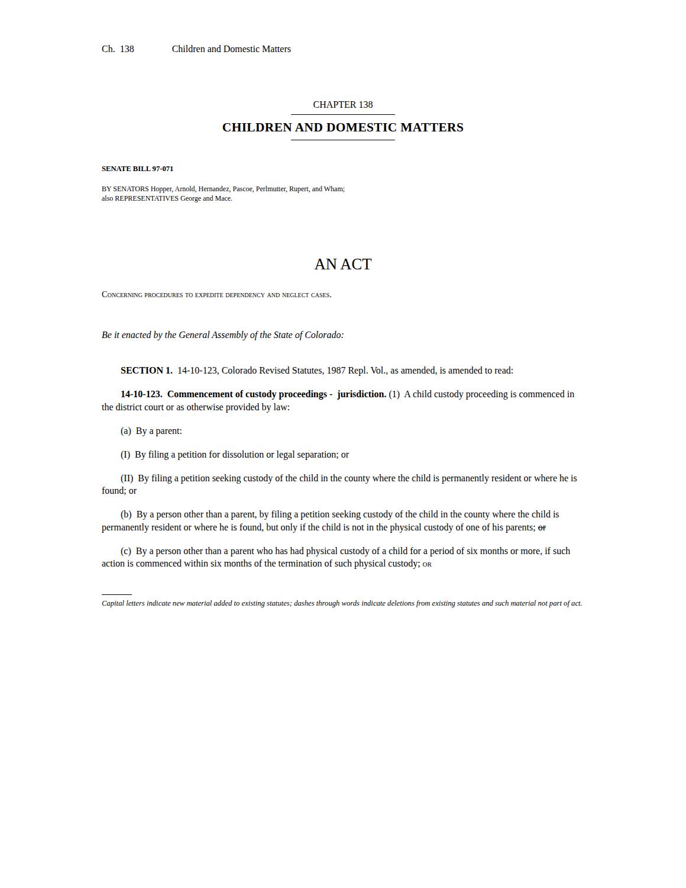Ch. 138 Children and Domestic Matters
CHAPTER 138
CHILDREN AND DOMESTIC MATTERS
SENATE BILL 97-071
BY SENATORS Hopper, Arnold, Hernandez, Pascoe, Perlmutter, Rupert, and Wham;
also REPRESENTATIVES George and Mace.
AN ACT
Concerning procedures to expedite dependency and neglect cases.
Be it enacted by the General Assembly of the State of Colorado:
SECTION 1. 14-10-123, Colorado Revised Statutes, 1987 Repl. Vol., as amended, is amended to read:
14-10-123. Commencement of custody proceedings - jurisdiction. (1) A child custody proceeding is commenced in the district court or as otherwise provided by law:
(a) By a parent:
(I) By filing a petition for dissolution or legal separation; or
(II) By filing a petition seeking custody of the child in the county where the child is permanently resident or where he is found; or
(b) By a person other than a parent, by filing a petition seeking custody of the child in the county where the child is permanently resident or where he is found, but only if the child is not in the physical custody of one of his parents; or
(c) By a person other than a parent who has had physical custody of a child for a period of six months or more, if such action is commenced within six months of the termination of such physical custody; or
Capital letters indicate new material added to existing statutes; dashes through words indicate deletions from existing statutes and such material not part of act.